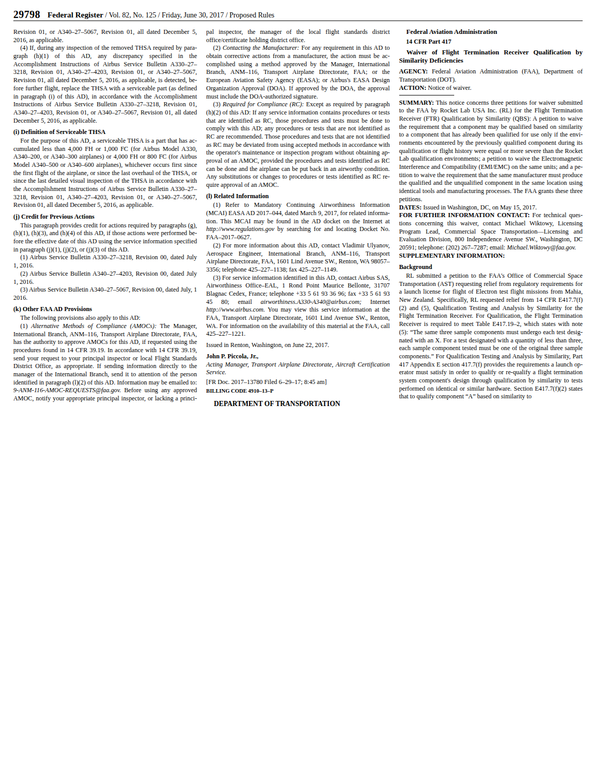29798
Federal Register / Vol. 82, No. 125 / Friday, June 30, 2017 / Proposed Rules
Revision 01, or A340–27–5067, Revision 01, all dated December 5, 2016, as applicable.
(4) If, during any inspection of the removed THSA required by paragraph (h)(1) of this AD, any discrepancy specified in the Accomplishment Instructions of Airbus Service Bulletin A330–27–3218, Revision 01, A340–27–4203, Revision 01, or A340–27–5067, Revision 01, all dated December 5, 2016, as applicable, is detected, before further flight, replace the THSA with a serviceable part (as defined in paragraph (i) of this AD), in accordance with the Accomplishment Instructions of Airbus Service Bulletin A330–27–3218, Revision 01, A340–27–4203, Revision 01, or A340–27–5067, Revision 01, all dated December 5, 2016, as applicable.
(i) Definition of Serviceable THSA
For the purpose of this AD, a serviceable THSA is a part that has accumulated less than 4,000 FH or 1,000 FC (for Airbus Model A330, A340–200, or A340–300 airplanes) or 4,000 FH or 800 FC (for Airbus Model A340–500 or A340–600 airplanes), whichever occurs first since the first flight of the airplane, or since the last overhaul of the THSA, or since the last detailed visual inspection of the THSA in accordance with the Accomplishment Instructions of Airbus Service Bulletin A330–27–3218, Revision 01, A340–27–4203, Revision 01, or A340–27–5067, Revision 01, all dated December 5, 2016, as applicable.
(j) Credit for Previous Actions
This paragraph provides credit for actions required by paragraphs (g), (h)(1), (h)(3), and (h)(4) of this AD, if those actions were performed before the effective date of this AD using the service information specified in paragraph (j)(1), (j)(2), or (j)(3) of this AD.
(1) Airbus Service Bulletin A330–27–3218, Revision 00, dated July 1, 2016.
(2) Airbus Service Bulletin A340–27–4203, Revision 00, dated July 1, 2016.
(3) Airbus Service Bulletin A340–27–5067, Revision 00, dated July, 1 2016.
(k) Other FAA AD Provisions
The following provisions also apply to this AD:
(1) Alternative Methods of Compliance (AMOCs): The Manager, International Branch, ANM–116, Transport Airplane Directorate, FAA, has the authority to approve AMOCs for this AD, if requested using the procedures found in 14 CFR 39.19. In accordance with 14 CFR 39.19, send your request to your principal inspector or local Flight Standards District Office, as appropriate. If sending information directly to the manager of the International Branch, send it to attention of the person identified in paragraph (l)(2) of this AD. Information may be emailed to: 9-ANM-116-AMOC-REQUESTS@faa.gov. Before using any approved AMOC, notify your appropriate principal inspector, or lacking a principal inspector, the manager of the local flight standards district office/certificate holding district office.
(2) Contacting the Manufacturer: For any requirement in this AD to obtain corrective actions from a manufacturer, the action must be accomplished using a method approved by the Manager, International Branch, ANM–116, Transport Airplane Directorate, FAA; or the European Aviation Safety Agency (EASA); or Airbus's EASA Design Organization Approval (DOA). If approved by the DOA, the approval must include the DOA-authorized signature.
(3) Required for Compliance (RC): Except as required by paragraph (h)(2) of this AD: If any service information contains procedures or tests that are identified as RC, those procedures and tests must be done to comply with this AD; any procedures or tests that are not identified as RC are recommended. Those procedures and tests that are not identified as RC may be deviated from using accepted methods in accordance with the operator's maintenance or inspection program without obtaining approval of an AMOC, provided the procedures and tests identified as RC can be done and the airplane can be put back in an airworthy condition. Any substitutions or changes to procedures or tests identified as RC require approval of an AMOC.
(l) Related Information
(1) Refer to Mandatory Continuing Airworthiness Information (MCAI) EASA AD 2017–044, dated March 9, 2017, for related information. This MCAI may be found in the AD docket on the Internet at http://www.regulations.gov by searching for and locating Docket No. FAA–2017–0627.
(2) For more information about this AD, contact Vladimir Ulyanov, Aerospace Engineer, International Branch, ANM–116, Transport Airplane Directorate, FAA, 1601 Lind Avenue SW., Renton, WA 98057–3356; telephone 425–227–1138; fax 425–227–1149.
(3) For service information identified in this AD, contact Airbus SAS, Airworthiness Office–EAL, 1 Rond Point Maurice Bellonte, 31707 Blagnac Cedex, France; telephone +33 5 61 93 36 96; fax +33 5 61 93 45 80; email airworthiness.A330-A340@airbus.com; Internet http://www.airbus.com. You may view this service information at the FAA, Transport Airplane Directorate, 1601 Lind Avenue SW., Renton, WA. For information on the availability of this material at the FAA, call 425–227–1221.
Issued in Renton, Washington, on June 22, 2017.
John P. Piccola, Jr.,
Acting Manager, Transport Airplane Directorate, Aircraft Certification Service.
[FR Doc. 2017–13780 Filed 6–29–17; 8:45 am]
BILLING CODE 4910–13–P
DEPARTMENT OF TRANSPORTATION
Federal Aviation Administration
14 CFR Part 417
Waiver of Flight Termination Receiver Qualification by Similarity Deficiencies
AGENCY: Federal Aviation Administration (FAA), Department of Transportation (DOT).
ACTION: Notice of waiver.
SUMMARY: This notice concerns three petitions for waiver submitted to the FAA by Rocket Lab USA Inc. (RL) for the Flight Termination Receiver (FTR) Qualification by Similarity (QBS): A petition to waive the requirement that a component may be qualified based on similarity to a component that has already been qualified for use only if the environments encountered by the previously qualified component during its qualification or flight history were equal or more severe than the Rocket Lab qualification environments; a petition to waive the Electromagnetic Interference and Compatibility (EMI/EMC) on the same units; and a petition to waive the requirement that the same manufacturer must produce the qualified and the unqualified component in the same location using identical tools and manufacturing processes. The FAA grants these three petitions.
DATES: Issued in Washington, DC, on May 15, 2017.
FOR FURTHER INFORMATION CONTACT: For technical questions concerning this waiver, contact Michael Wiktowy, Licensing Program Lead, Commercial Space Transportation—Licensing and Evaluation Division, 800 Independence Avenue SW., Washington, DC 20591; telephone: (202) 267–7287; email: Michael.Wiktowy@faa.gov.
SUPPLEMENTARY INFORMATION:
Background
RL submitted a petition to the FAA's Office of Commercial Space Transportation (AST) requesting relief from regulatory requirements for a launch license for flight of Electron test flight missions from Mahia, New Zealand. Specifically, RL requested relief from 14 CFR E417.7(f)(2) and (5), Qualification Testing and Analysis by Similarity for the Flight Termination Receiver. For Qualification, the Flight Termination Receiver is required to meet Table E417.19–2, which states with note (5): “The same three sample components must undergo each test designated with an X. For a test designated with a quantity of less than three, each sample component tested must be one of the original three sample components.” For Qualification Testing and Analysis by Similarity, Part 417 Appendix E section 417.7(f) provides the requirements a launch operator must satisfy in order to qualify or re-qualify a flight termination system component's design through qualification by similarity to tests performed on identical or similar hardware. Section E417.7(f)(2) states that to qualify component “A” based on similarity to